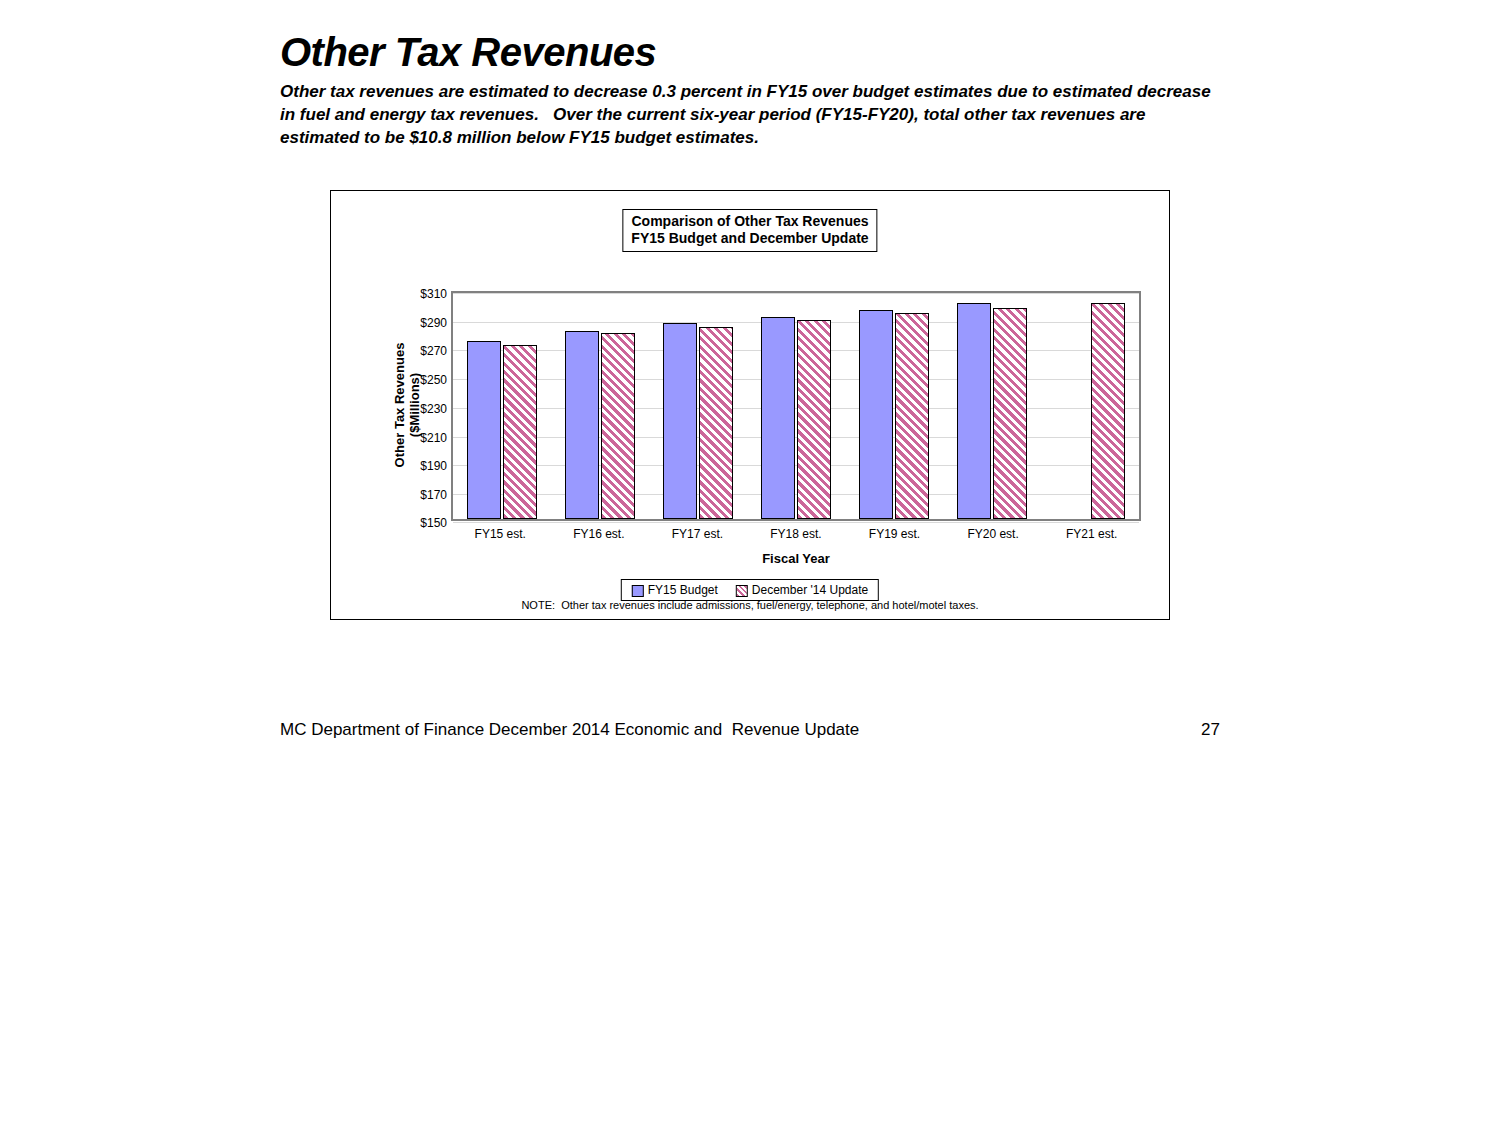Other Tax Revenues
Other tax revenues are estimated to decrease 0.3 percent in FY15 over budget estimates due to estimated decrease in fuel and energy tax revenues. Over the current six-year period (FY15-FY20), total other tax revenues are estimated to be $10.8 million below FY15 budget estimates.
Comparison of Other Tax Revenues
FY15 Budget and December Update
Other Tax Revenues
($Millions)
$310
$290
$270
$250
$230
$210
$190
$170
$150
FY15 est. FY16 est. FY17 est. FY18 est. FY19 est. FY20 est. FY21 est.
Fiscal Year
FY15 Budget December '14 Update
NOTE: Other tax revenues include admissions, fuel/energy, telephone, and hotel/motel taxes.
MC Department of Finance December 2014 Economic and Revenue Update
27